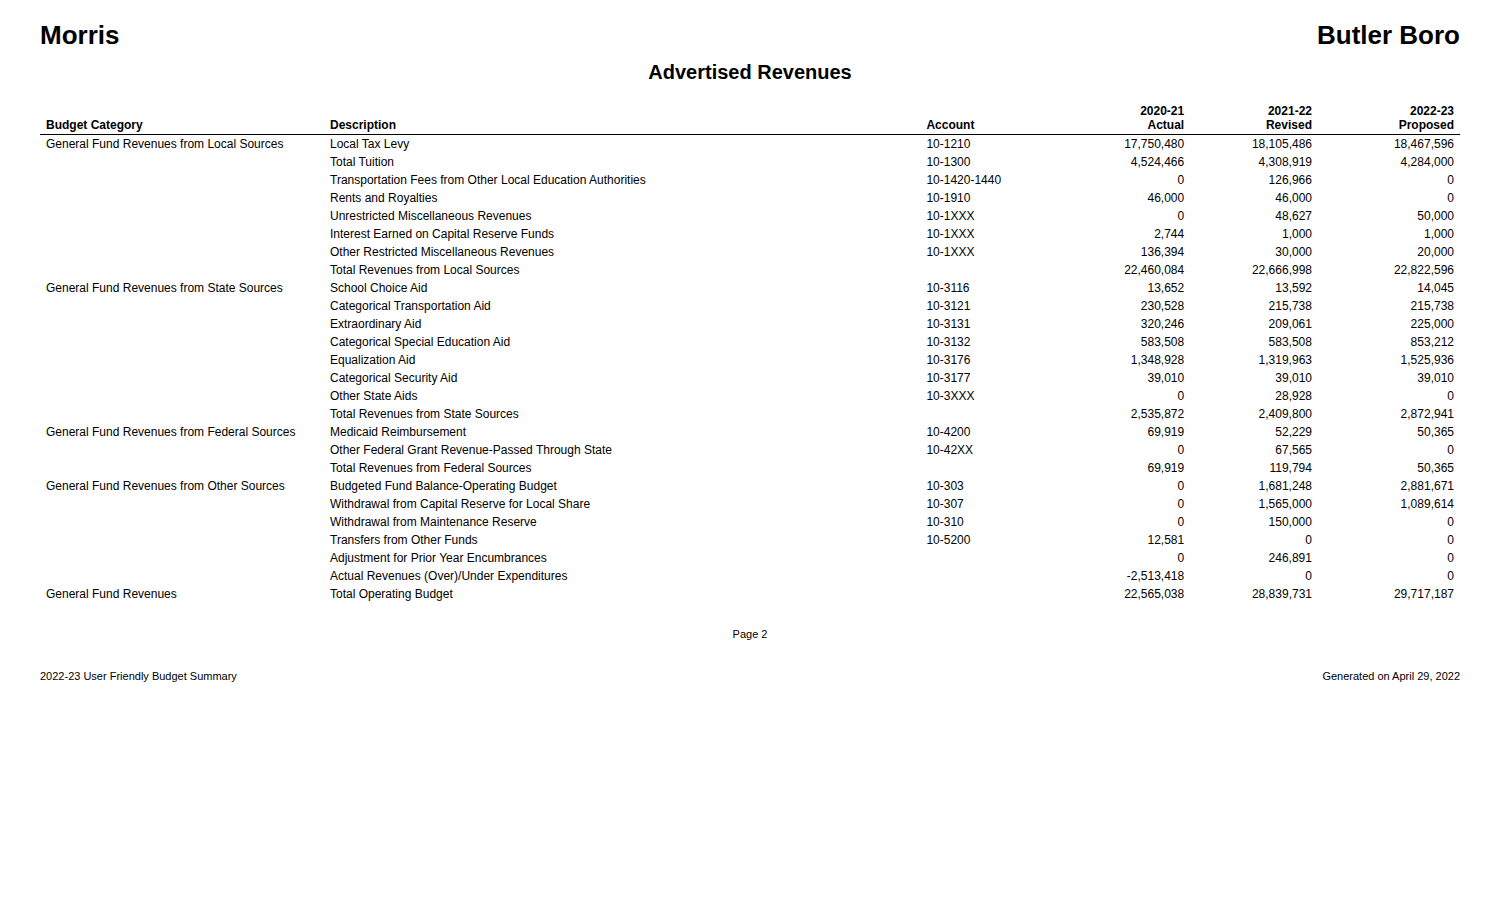Morris Butler Boro
Advertised Revenues
| Budget Category | Description | Account | 2020-21 Actual | 2021-22 Revised | 2022-23 Proposed |
| --- | --- | --- | --- | --- | --- |
| General Fund Revenues from Local Sources | Local Tax Levy | 10-1210 | 17,750,480 | 18,105,486 | 18,467,596 |
| Total Tuition | 10-1300 | 4,524,466 | 4,308,919 | 4,284,000 |
| Transportation Fees from Other Local Education Authorities | 10-1420-1440 | 0 | 126,966 | 0 |
| Rents and Royalties | 10-1910 | 46,000 | 46,000 | 0 |
| Unrestricted Miscellaneous Revenues | 10-1XXX | 0 | 48,627 | 50,000 |
| Interest Earned on Capital Reserve Funds | 10-1XXX | 2,744 | 1,000 | 1,000 |
| Other Restricted Miscellaneous Revenues | 10-1XXX | 136,394 | 30,000 | 20,000 |
| | Total Revenues from Local Sources | | 22,460,084 | 22,666,998 | 22,822,596 |
| General Fund Revenues from State Sources | School Choice Aid | 10-3116 | 13,652 | 13,592 | 14,045 |
| Categorical Transportation Aid | 10-3121 | 230,528 | 215,738 | 215,738 |
| Extraordinary Aid | 10-3131 | 320,246 | 209,061 | 225,000 |
| Categorical Special Education Aid | 10-3132 | 583,508 | 583,508 | 853,212 |
| Equalization Aid | 10-3176 | 1,348,928 | 1,319,963 | 1,525,936 |
| Categorical Security Aid | 10-3177 | 39,010 | 39,010 | 39,010 |
| Other State Aids | 10-3XXX | 0 | 28,928 | 0 |
| | Total Revenues from State Sources | | 2,535,872 | 2,409,800 | 2,872,941 |
| General Fund Revenues from Federal Sources | Medicaid Reimbursement | 10-4200 | 69,919 | 52,229 | 50,365 |
| Other Federal Grant Revenue-Passed Through State | 10-42XX | 0 | 67,565 | 0 |
| | Total Revenues from Federal Sources | | 69,919 | 119,794 | 50,365 |
| General Fund Revenues from Other Sources | Budgeted Fund Balance-Operating Budget | 10-303 | 0 | 1,681,248 | 2,881,671 |
| Withdrawal from Capital Reserve for Local Share | 10-307 | 0 | 1,565,000 | 1,089,614 |
| Withdrawal from Maintenance Reserve | 10-310 | 0 | 150,000 | 0 |
| Transfers from Other Funds | 10-5200 | 12,581 | 0 | 0 |
| Adjustment for Prior Year Encumbrances | | 0 | 246,891 | 0 |
| Actual Revenues (Over)/Under Expenditures | | -2,513,418 | 0 | 0 |
| General Fund Revenues | Total Operating Budget | | 22,565,038 | 28,839,731 | 29,717,187 |
Page 2
2022-23 User Friendly Budget Summary Generated on April 29, 2022